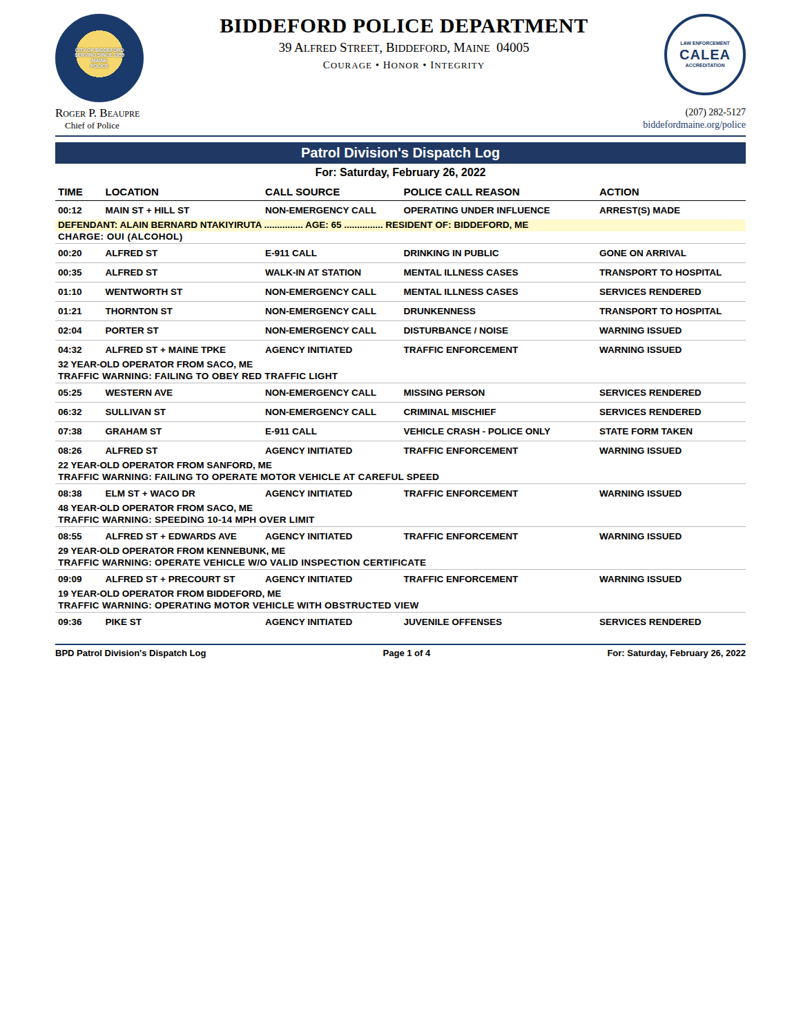CITY OF BIDDEFORD
SERVING SINCE 1855
MAINE
POLICE
BIDDEFORD POLICE DEPARTMENT
39 ALFRED STREET, BIDDEFORD, MAINE 04005
COURAGE • HONOR • INTEGRITY
LAW ENFORCEMENT
CALEA
ACCREDITATION
Roger P. Beaupre
Chief of Police
(207) 282-5127
biddefordmaine.org/police
Patrol Division's Dispatch Log
For: Saturday, February 26, 2022
| TIME | LOCATION | CALL SOURCE | POLICE CALL REASON | ACTION |
| --- | --- | --- | --- | --- |
| 00:12 | MAIN ST + HILL ST | NON-EMERGENCY CALL | OPERATING UNDER INFLUENCE | ARREST(S) MADE |
| DEFENDANT: ALAIN BERNARD NTAKIYIRUTA ............... AGE: 65 ............... RESIDENT OF: BIDDEFORD, ME |
| CHARGE: OUI (ALCOHOL) |
| 00:20 | ALFRED ST | E-911 CALL | DRINKING IN PUBLIC | GONE ON ARRIVAL |
| 00:35 | ALFRED ST | WALK-IN AT STATION | MENTAL ILLNESS CASES | TRANSPORT TO HOSPITAL |
| 01:10 | WENTWORTH ST | NON-EMERGENCY CALL | MENTAL ILLNESS CASES | SERVICES RENDERED |
| 01:21 | THORNTON ST | NON-EMERGENCY CALL | DRUNKENNESS | TRANSPORT TO HOSPITAL |
| 02:04 | PORTER ST | NON-EMERGENCY CALL | DISTURBANCE / NOISE | WARNING ISSUED |
| 04:32 | ALFRED ST + MAINE TPKE | AGENCY INITIATED | TRAFFIC ENFORCEMENT | WARNING ISSUED |
| 32 YEAR-OLD OPERATOR FROM SACO, ME |
| TRAFFIC WARNING: FAILING TO OBEY RED TRAFFIC LIGHT |
| 05:25 | WESTERN AVE | NON-EMERGENCY CALL | MISSING PERSON | SERVICES RENDERED |
| 06:32 | SULLIVAN ST | NON-EMERGENCY CALL | CRIMINAL MISCHIEF | SERVICES RENDERED |
| 07:38 | GRAHAM ST | E-911 CALL | VEHICLE CRASH - POLICE ONLY | STATE FORM TAKEN |
| 08:26 | ALFRED ST | AGENCY INITIATED | TRAFFIC ENFORCEMENT | WARNING ISSUED |
| 22 YEAR-OLD OPERATOR FROM SANFORD, ME |
| TRAFFIC WARNING: FAILING TO OPERATE MOTOR VEHICLE AT CAREFUL SPEED |
| 08:38 | ELM ST + WACO DR | AGENCY INITIATED | TRAFFIC ENFORCEMENT | WARNING ISSUED |
| 48 YEAR-OLD OPERATOR FROM SACO, ME |
| TRAFFIC WARNING: SPEEDING 10-14 MPH OVER LIMIT |
| 08:55 | ALFRED ST + EDWARDS AVE | AGENCY INITIATED | TRAFFIC ENFORCEMENT | WARNING ISSUED |
| 29 YEAR-OLD OPERATOR FROM KENNEBUNK, ME |
| TRAFFIC WARNING: OPERATE VEHICLE W/O VALID INSPECTION CERTIFICATE |
| 09:09 | ALFRED ST + PRECOURT ST | AGENCY INITIATED | TRAFFIC ENFORCEMENT | WARNING ISSUED |
| 19 YEAR-OLD OPERATOR FROM BIDDEFORD, ME |
| TRAFFIC WARNING: OPERATING MOTOR VEHICLE WITH OBSTRUCTED VIEW |
| 09:36 | PIKE ST | AGENCY INITIATED | JUVENILE OFFENSES | SERVICES RENDERED |
BPD Patrol Division's Dispatch Log
Page 1 of 4
For: Saturday, February 26, 2022